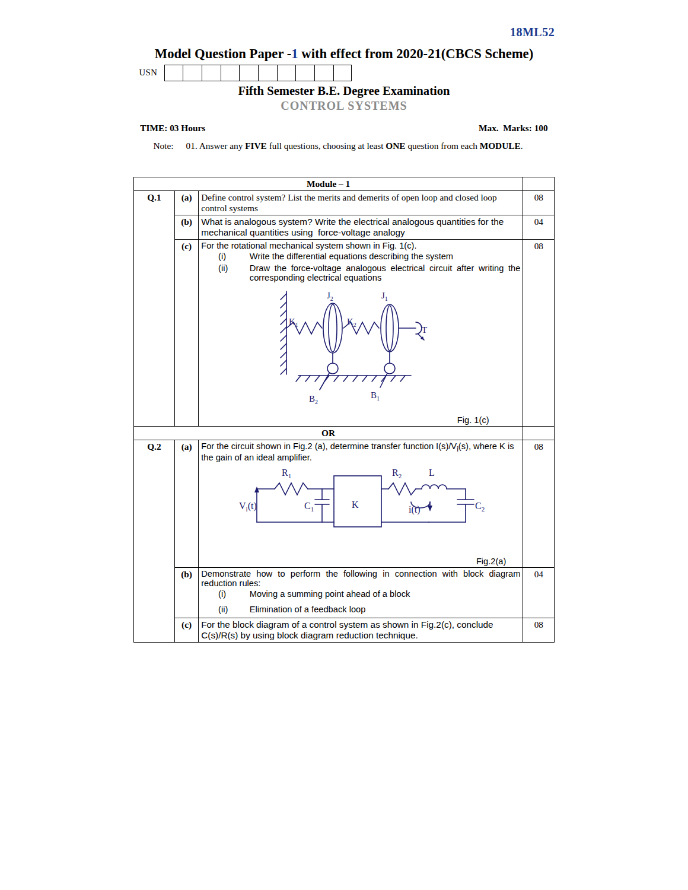18ML52
Model Question Paper -1 with effect from 2020-21(CBCS Scheme)
USN
Fifth Semester B.E. Degree Examination
CONTROL SYSTEMS
TIME: 03 Hours Max. Marks: 100
Note: 01. Answer any FIVE full questions, choosing at least ONE question from each MODULE.
| Module – 1 | |
| Q.1 | (a) | Define control system? List the merits and demerits of open loop and closed loop control systems | 08 |
| (b) | What is analogous system? Write the electrical analogous quantities for the mechanical quantities using force-voltage analogy | 04 |
| (c) | For the rotational mechanical system shown in Fig. 1(c). (i) Write the differential equations describing the system (ii) Draw the force-voltage analogous electrical circuit after writing the corresponding electrical equations J 2 J 1 K 1 K 2 T B 2 B 1 Fig. 1(c) | 08 |
| OR | |
| Q.2 | (a) | For the circuit shown in Fig.2 (a), determine transfer function I(s)/V i (s), where K is the gain of an ideal amplifier. R 1 R 2 L V i (t) C 1 K i(t) C 2 Fig.2(a) | 08 |
| (b) | Demonstrate how to perform the following in connection with block diagram reduction rules: (i) Moving a summing point ahead of a block (ii) Elimination of a feedback loop | 04 |
| (c) | For the block diagram of a control system as shown in Fig.2(c), conclude C(s)/R(s) by using block diagram reduction technique. | 08 |